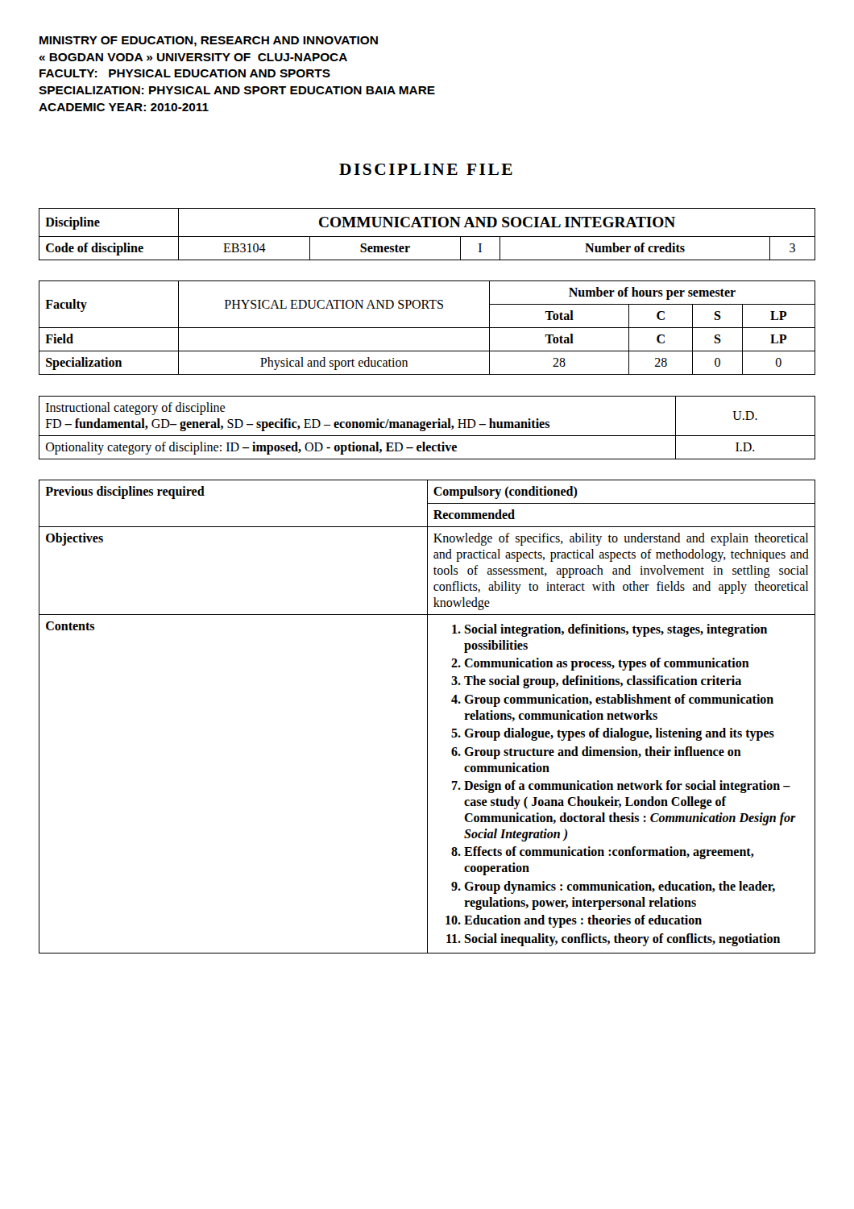MINISTRY OF EDUCATION, RESEARCH AND INNOVATION
« BOGDAN VODA » UNIVERSITY OF CLUJ-NAPOCA
FACULTY: PHYSICAL EDUCATION AND SPORTS
SPECIALIZATION: PHYSICAL AND SPORT EDUCATION BAIA MARE
ACADEMIC YEAR: 2010-2011
DISCIPLINE FILE
| Discipline | COMMUNICATION AND SOCIAL INTEGRATION |
| Code of discipline | EB3104 | Semester | I | Number of credits | 3 |
| Faculty | PHYSICAL EDUCATION AND SPORTS | Number of hours per semester |
| Total | C | S | LP |
| Field | | Total | C | S | LP |
| Specialization | Physical and sport education | 28 | 28 | 0 | 0 |
| Instructional category of discipline FD – fundamental, GD – general, SD – specific, ED – economic/managerial, HD – humanities | U.D. |
| Optionality category of discipline: ID – imposed, OD - optional, E D – elective | I.D. |
| Previous disciplines required | Compulsory (conditioned) |
| Recommended |
| Objectives | Knowledge of specifics, ability to understand and explain theoretical and practical aspects, practical aspects of methodology, techniques and tools of assessment, approach and involvement in settling social conflicts, ability to interact with other fields and apply theoretical knowledge |
| Contents | Social integration, definitions, types, stages, integration possibilities Communication as process, types of communication The social group, definitions, classification criteria Group communication, establishment of communication relations, communication networks Group dialogue, types of dialogue, listening and its types Group structure and dimension, their influence on communication Design of a communication network for social integration – case study ( Joana Choukeir, London College of Communication, doctoral thesis : Communication Design for Social Integration ) Effects of communication :conformation, agreement, cooperation Group dynamics : communication, education, the leader, regulations, power, interpersonal relations Education and types : theories of education Social inequality, conflicts, theory of conflicts, negotiation |